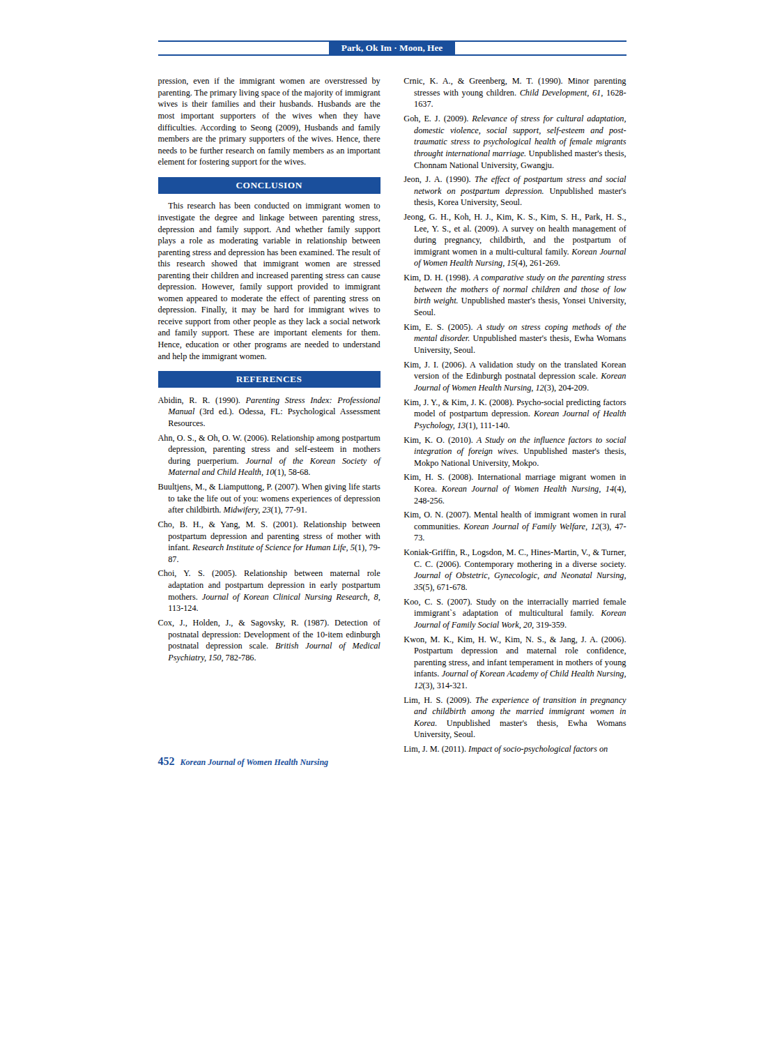Park, Ok Im · Moon, Hee
pression, even if the immigrant women are overstressed by parenting. The primary living space of the majority of immigrant wives is their families and their husbands. Husbands are the most important supporters of the wives when they have difficulties. According to Seong (2009), Husbands and family members are the primary supporters of the wives. Hence, there needs to be further research on family members as an important element for fostering support for the wives.
CONCLUSION
This research has been conducted on immigrant women to investigate the degree and linkage between parenting stress, depression and family support. And whether family support plays a role as moderating variable in relationship between parenting stress and depression has been examined. The result of this research showed that immigrant women are stressed parenting their children and increased parenting stress can cause depression. However, family support provided to immigrant women appeared to moderate the effect of parenting stress on depression. Finally, it may be hard for immigrant wives to receive support from other people as they lack a social network and family support. These are important elements for them. Hence, education or other programs are needed to understand and help the immigrant women.
REFERENCES
Abidin, R. R. (1990). Parenting Stress Index: Professional Manual (3rd ed.). Odessa, FL: Psychological Assessment Resources.
Ahn, O. S., & Oh, O. W. (2006). Relationship among postpartum depression, parenting stress and self-esteem in mothers during puerperium. Journal of the Korean Society of Maternal and Child Health, 10(1), 58-68.
Buultjens, M., & Liamputtong, P. (2007). When giving life starts to take the life out of you: womens experiences of depression after childbirth. Midwifery, 23(1), 77-91.
Cho, B. H., & Yang, M. S. (2001). Relationship between postpartum depression and parenting stress of mother with infant. Research Institute of Science for Human Life, 5(1), 79-87.
Choi, Y. S. (2005). Relationship between maternal role adaptation and postpartum depression in early postpartum mothers. Journal of Korean Clinical Nursing Research, 8, 113-124.
Cox, J., Holden, J., & Sagovsky, R. (1987). Detection of postnatal depression: Development of the 10-item edinburgh postnatal depression scale. British Journal of Medical Psychiatry, 150, 782-786.
Crnic, K. A., & Greenberg, M. T. (1990). Minor parenting stresses with young children. Child Development, 61, 1628-1637.
Goh, E. J. (2009). Relevance of stress for cultural adaptation, domestic violence, social support, self-esteem and post-traumatic stress to psychological health of female migrants throught international marriage. Unpublished master's thesis, Chonnam National University, Gwangju.
Jeon, J. A. (1990). The effect of postpartum stress and social network on postpartum depression. Unpublished master's thesis, Korea University, Seoul.
Jeong, G. H., Koh, H. J., Kim, K. S., Kim, S. H., Park, H. S., Lee, Y. S., et al. (2009). A survey on health management of during pregnancy, childbirth, and the postpartum of immigrant women in a multi-cultural family. Korean Journal of Women Health Nursing, 15(4), 261-269.
Kim, D. H. (1998). A comparative study on the parenting stress between the mothers of normal children and those of low birth weight. Unpublished master's thesis, Yonsei University, Seoul.
Kim, E. S. (2005). A study on stress coping methods of the mental disorder. Unpublished master's thesis, Ewha Womans University, Seoul.
Kim, J. I. (2006). A validation study on the translated Korean version of the Edinburgh postnatal depression scale. Korean Journal of Women Health Nursing, 12(3), 204-209.
Kim, J. Y., & Kim, J. K. (2008). Psycho-social predicting factors model of postpartum depression. Korean Journal of Health Psychology, 13(1), 111-140.
Kim, K. O. (2010). A Study on the influence factors to social integration of foreign wives. Unpublished master's thesis, Mokpo National University, Mokpo.
Kim, H. S. (2008). International marriage migrant women in Korea. Korean Journal of Women Health Nursing, 14(4), 248-256.
Kim, O. N. (2007). Mental health of immigrant women in rural communities. Korean Journal of Family Welfare, 12(3), 47-73.
Koniak-Griffin, R., Logsdon, M. C., Hines-Martin, V., & Turner, C. C. (2006). Contemporary mothering in a diverse society. Journal of Obstetric, Gynecologic, and Neonatal Nursing, 35(5), 671-678.
Koo, C. S. (2007). Study on the interracially married female immigrant`s adaptation of multicultural family. Korean Journal of Family Social Work, 20, 319-359.
Kwon, M. K., Kim, H. W., Kim, N. S., & Jang, J. A. (2006). Postpartum depression and maternal role confidence, parenting stress, and infant temperament in mothers of young infants. Journal of Korean Academy of Child Health Nursing, 12(3), 314-321.
Lim, H. S. (2009). The experience of transition in pregnancy and childbirth among the married immigrant women in Korea. Unpublished master's thesis, Ewha Womans University, Seoul.
Lim, J. M. (2011). Impact of socio-psychological factors on
452 Korean Journal of Women Health Nursing